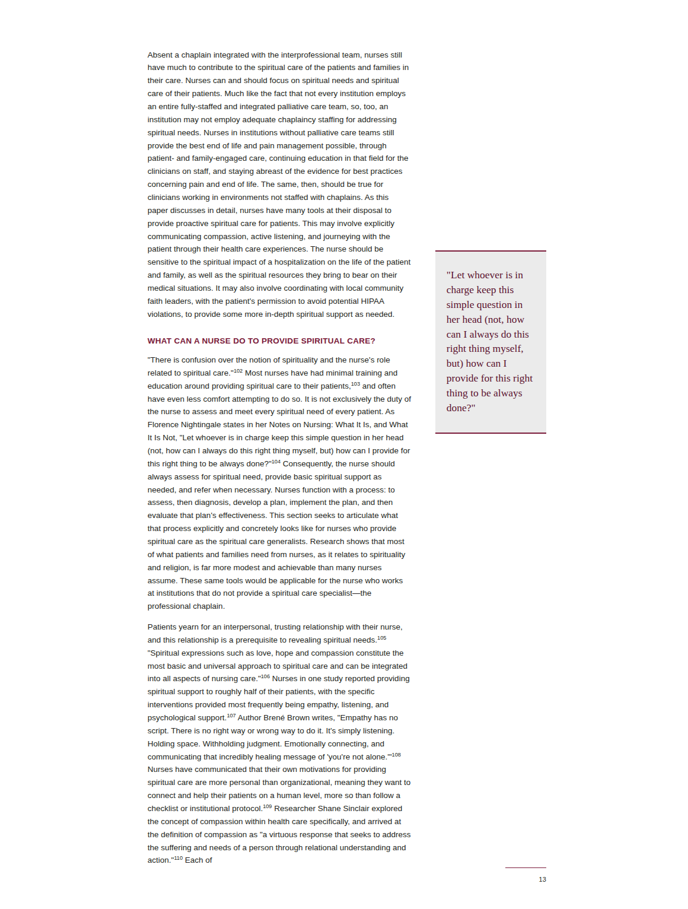Absent a chaplain integrated with the interprofessional team, nurses still have much to contribute to the spiritual care of the patients and families in their care. Nurses can and should focus on spiritual needs and spiritual care of their patients. Much like the fact that not every institution employs an entire fully-staffed and integrated palliative care team, so, too, an institution may not employ adequate chaplaincy staffing for addressing spiritual needs. Nurses in institutions without palliative care teams still provide the best end of life and pain management possible, through patient- and family-engaged care, continuing education in that field for the clinicians on staff, and staying abreast of the evidence for best practices concerning pain and end of life. The same, then, should be true for clinicians working in environments not staffed with chaplains. As this paper discusses in detail, nurses have many tools at their disposal to provide proactive spiritual care for patients. This may involve explicitly communicating compassion, active listening, and journeying with the patient through their health care experiences. The nurse should be sensitive to the spiritual impact of a hospitalization on the life of the patient and family, as well as the spiritual resources they bring to bear on their medical situations. It may also involve coordinating with local community faith leaders, with the patient's permission to avoid potential HIPAA violations, to provide some more in-depth spiritual support as needed.
What can a nurse do to provide spiritual care?
"There is confusion over the notion of spirituality and the nurse's role related to spiritual care."102 Most nurses have had minimal training and education around providing spiritual care to their patients,103 and often have even less comfort attempting to do so. It is not exclusively the duty of the nurse to assess and meet every spiritual need of every patient. As Florence Nightingale states in her Notes on Nursing: What It Is, and What It Is Not, "Let whoever is in charge keep this simple question in her head (not, how can I always do this right thing myself, but) how can I provide for this right thing to be always done?"104 Consequently, the nurse should always assess for spiritual need, provide basic spiritual support as needed, and refer when necessary. Nurses function with a process: to assess, then diagnosis, develop a plan, implement the plan, and then evaluate that plan's effectiveness. This section seeks to articulate what that process explicitly and concretely looks like for nurses who provide spiritual care as the spiritual care generalists. Research shows that most of what patients and families need from nurses, as it relates to spirituality and religion, is far more modest and achievable than many nurses assume. These same tools would be applicable for the nurse who works at institutions that do not provide a spiritual care specialist—the professional chaplain.
Patients yearn for an interpersonal, trusting relationship with their nurse, and this relationship is a prerequisite to revealing spiritual needs.105 "Spiritual expressions such as love, hope and compassion constitute the most basic and universal approach to spiritual care and can be integrated into all aspects of nursing care."106 Nurses in one study reported providing spiritual support to roughly half of their patients, with the specific interventions provided most frequently being empathy, listening, and psychological support.107 Author Brené Brown writes, "Empathy has no script. There is no right way or wrong way to do it. It's simply listening. Holding space. Withholding judgment. Emotionally connecting, and communicating that incredibly healing message of 'you're not alone.'"108 Nurses have communicated that their own motivations for providing spiritual care are more personal than organizational, meaning they want to connect and help their patients on a human level, more so than follow a checklist or institutional protocol.109 Researcher Shane Sinclair explored the concept of compassion within health care specifically, and arrived at the definition of compassion as "a virtuous response that seeks to address the suffering and needs of a person through relational understanding and action."110 Each of
"Let whoever is in charge keep this simple question in her head (not, how can I always do this right thing myself, but) how can I provide for this right thing to be always done?"
13